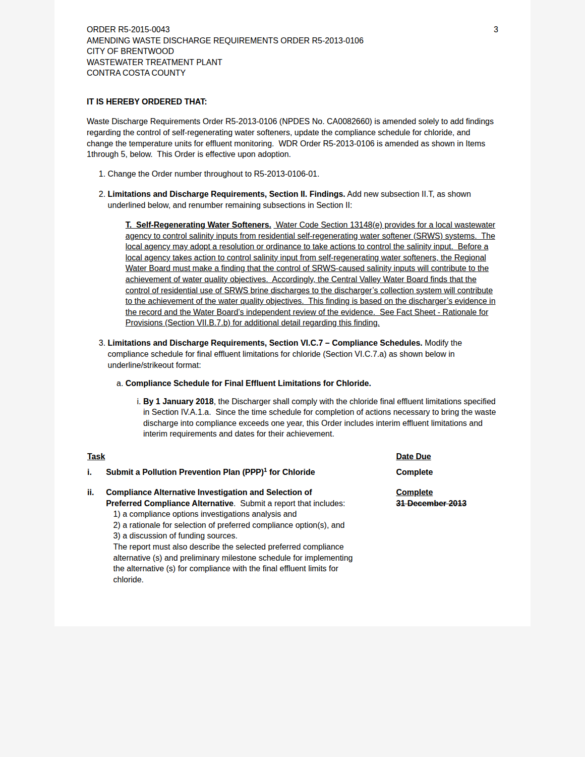3
Order R5-2015-0043
Amending Waste Discharge Requirements Order R5-2013-0106
City of Brentwood
Wastewater Treatment Plant
Contra Costa County
IT IS HEREBY ORDERED THAT:
Waste Discharge Requirements Order R5-2013-0106 (NPDES No. CA0082660) is amended solely to add findings regarding the control of self-regenerating water softeners, update the compliance schedule for chloride, and change the temperature units for effluent monitoring. WDR Order R5-2013-0106 is amended as shown in Items 1through 5, below. This Order is effective upon adoption.
Change the Order number throughout to R5-2013-0106-01.
Limitations and Discharge Requirements, Section II. Findings. Add new subsection II.T, as shown underlined below, and renumber remaining subsections in Section II:
T. Self-Regenerating Water Softeners. Water Code Section 13148(e) provides for a local wastewater agency to control salinity inputs from residential self-regenerating water softener (SRWS) systems. The local agency may adopt a resolution or ordinance to take actions to control the salinity input. Before a local agency takes action to control salinity input from self-regenerating water softeners, the Regional Water Board must make a finding that the control of SRWS-caused salinity inputs will contribute to the achievement of water quality objectives. Accordingly, the Central Valley Water Board finds that the control of residential use of SRWS brine discharges to the discharger’s collection system will contribute to the achievement of the water quality objectives. This finding is based on the discharger’s evidence in the record and the Water Board’s independent review of the evidence. See Fact Sheet - Rationale for Provisions (Section VII.B.7.b) for additional detail regarding this finding.
Limitations and Discharge Requirements, Section VI.C.7 – Compliance Schedules. Modify the compliance schedule for final effluent limitations for chloride (Section VI.C.7.a) as shown below in underline/strikeout format:
Compliance Schedule for Final Effluent Limitations for Chloride.
By 1 January 2018, the Discharger shall comply with the chloride final effluent limitations specified in Section IV.A.1.a. Since the time schedule for completion of actions necessary to bring the waste discharge into compliance exceeds one year, this Order includes interim effluent limitations and interim requirements and dates for their achievement.
| Task | Date Due |
| --- | --- |
| i. | Submit a Pollution Prevention Plan (PPP) 1 for Chloride | Complete |
| ii. | Compliance Alternative Investigation and Selection of Preferred Compliance Alternative . Submit a report that includes: 1) a compliance options investigations analysis and 2) a rationale for selection of preferred compliance option(s), and 3) a discussion of funding sources. The report must also describe the selected preferred compliance alternative (s) and preliminary milestone schedule for implementing the alternative (s) for compliance with the final effluent limits for chloride. | Complete 31 December 2013 |